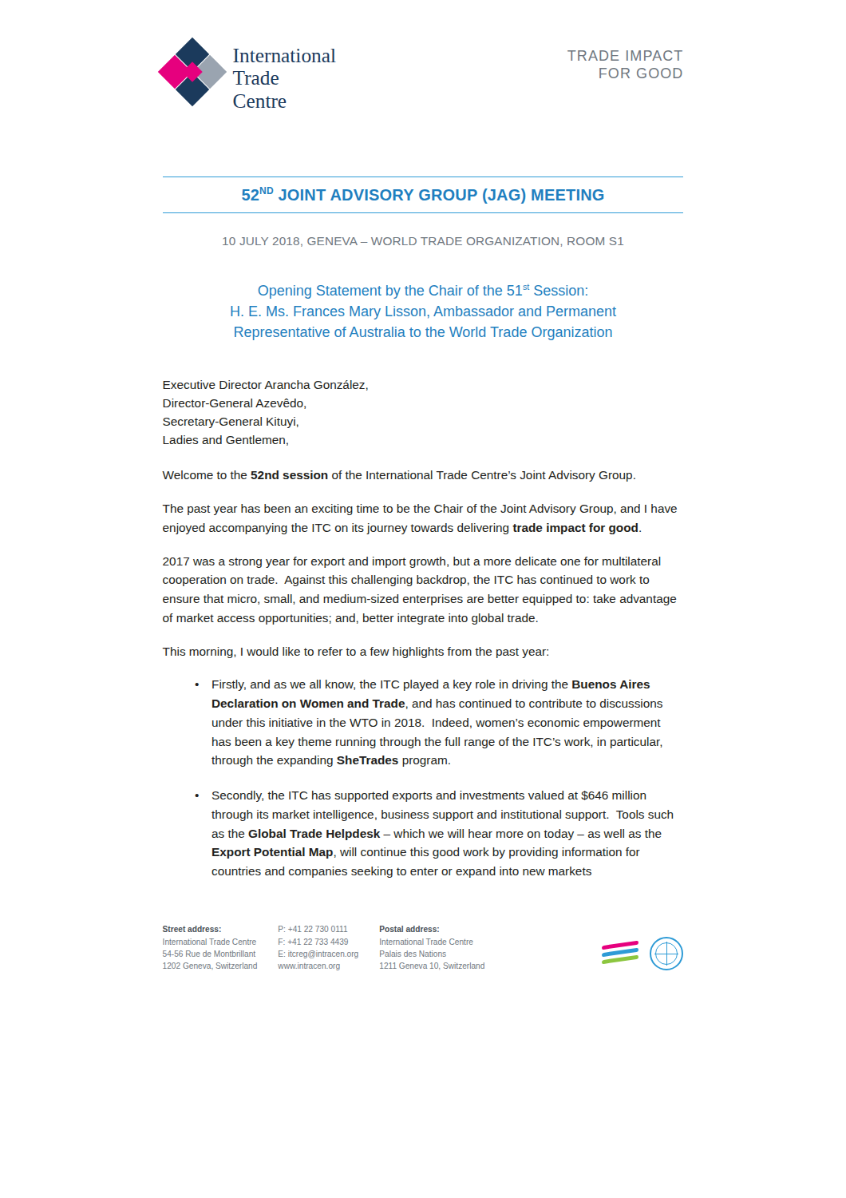International
Trade
Centre
TRADE IMPACT
FOR GOOD
52ND JOINT ADVISORY GROUP (JAG) MEETING
10 JULY 2018, GENEVA – WORLD TRADE ORGANIZATION, ROOM S1
Opening Statement by the Chair of the 51st Session:
H. E. Ms. Frances Mary Lisson, Ambassador and Permanent
Representative of Australia to the World Trade Organization
Executive Director Arancha González,
Director-General Azevêdo,
Secretary-General Kituyi,
Ladies and Gentlemen,
Welcome to the 52nd session of the International Trade Centre’s Joint Advisory Group.
The past year has been an exciting time to be the Chair of the Joint Advisory Group, and I have enjoyed accompanying the ITC on its journey towards delivering trade impact for good.
2017 was a strong year for export and import growth, but a more delicate one for multilateral cooperation on trade. Against this challenging backdrop, the ITC has continued to work to ensure that micro, small, and medium-sized enterprises are better equipped to: take advantage of market access opportunities; and, better integrate into global trade.
This morning, I would like to refer to a few highlights from the past year:
Firstly, and as we all know, the ITC played a key role in driving the Buenos Aires Declaration on Women and Trade, and has continued to contribute to discussions under this initiative in the WTO in 2018. Indeed, women’s economic empowerment has been a key theme running through the full range of the ITC’s work, in particular, through the expanding SheTrades program.
Secondly, the ITC has supported exports and investments valued at $646 million through its market intelligence, business support and institutional support. Tools such as the Global Trade Helpdesk – which we will hear more on today – as well as the Export Potential Map, will continue this good work by providing information for countries and companies seeking to enter or expand into new markets
Street address:
International Trade Centre
54-56 Rue de Montbrillant
1202 Geneva, Switzerland
P: +41 22 730 0111
F: +41 22 733 4439
E: itcreg@intracen.org
www.intracen.org
Postal address:
International Trade Centre
Palais des Nations
1211 Geneva 10, Switzerland